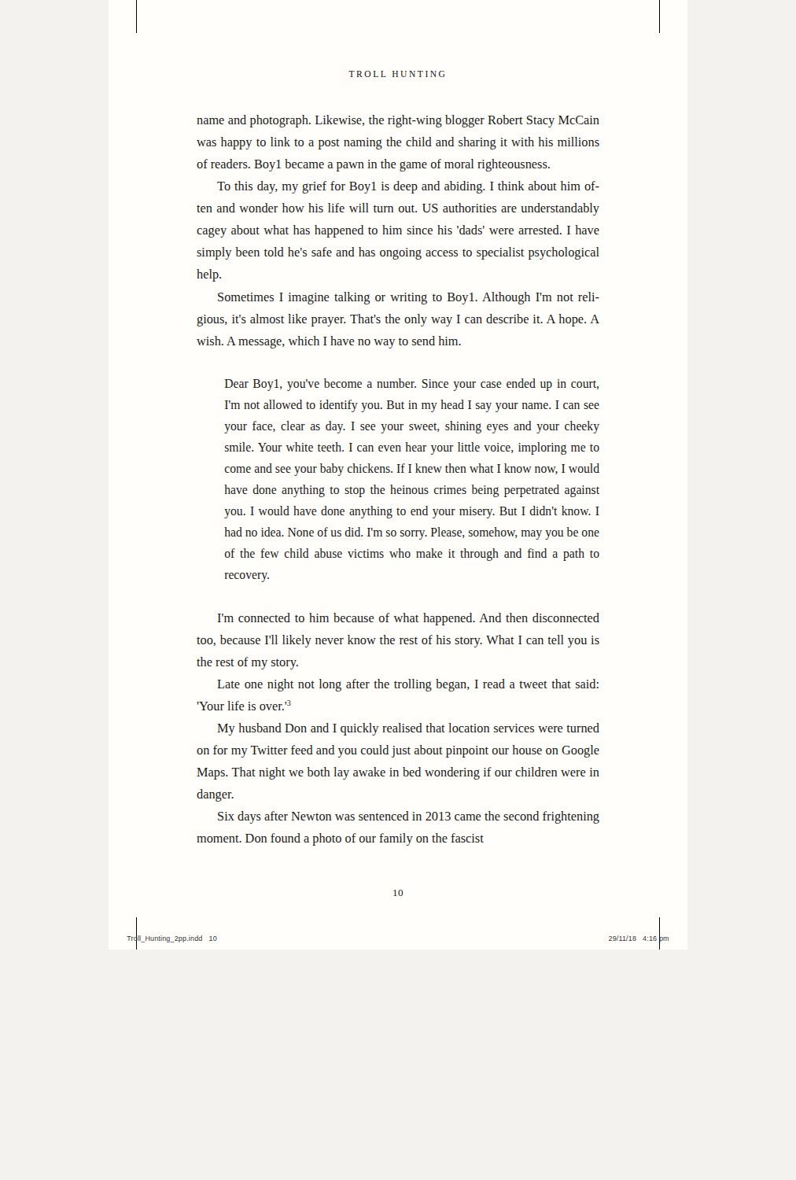Troll Hunting
name and photograph. Likewise, the right-wing blogger Robert Stacy McCain was happy to link to a post naming the child and sharing it with his millions of readers. Boy1 became a pawn in the game of moral righteousness.
To this day, my grief for Boy1 is deep and abiding. I think about him often and wonder how his life will turn out. US authorities are understandably cagey about what has happened to him since his 'dads' were arrested. I have simply been told he's safe and has ongoing access to specialist psychological help.
Sometimes I imagine talking or writing to Boy1. Although I'm not religious, it's almost like prayer. That's the only way I can describe it. A hope. A wish. A message, which I have no way to send him.
Dear Boy1, you've become a number. Since your case ended up in court, I'm not allowed to identify you. But in my head I say your name. I can see your face, clear as day. I see your sweet, shining eyes and your cheeky smile. Your white teeth. I can even hear your little voice, imploring me to come and see your baby chickens. If I knew then what I know now, I would have done anything to stop the heinous crimes being perpetrated against you. I would have done anything to end your misery. But I didn't know. I had no idea. None of us did. I'm so sorry. Please, somehow, may you be one of the few child abuse victims who make it through and find a path to recovery.
I'm connected to him because of what happened. And then disconnected too, because I'll likely never know the rest of his story. What I can tell you is the rest of my story.
Late one night not long after the trolling began, I read a tweet that said: 'Your life is over.'3
My husband Don and I quickly realised that location services were turned on for my Twitter feed and you could just about pinpoint our house on Google Maps. That night we both lay awake in bed wondering if our children were in danger.
Six days after Newton was sentenced in 2013 came the second frightening moment. Don found a photo of our family on the fascist
10
Troll_Hunting_2pp.indd 10
29/11/18 4:16 pm